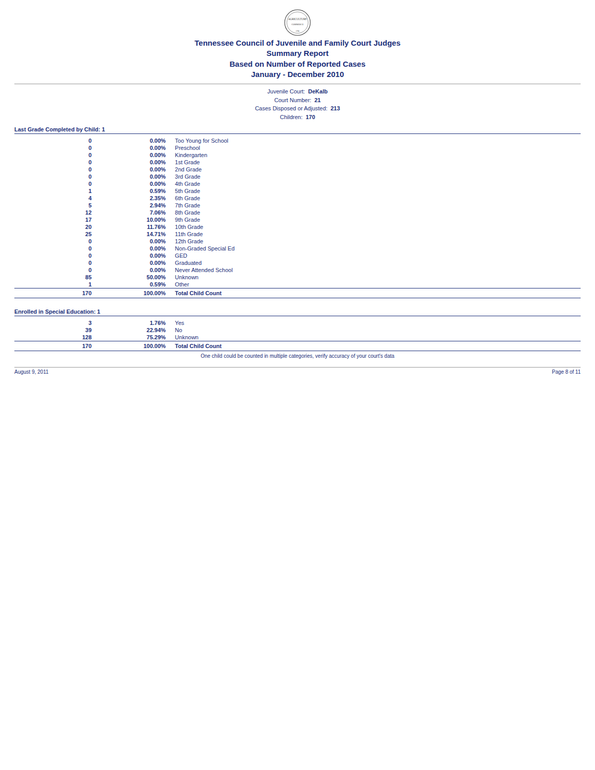Tennessee Council of Juvenile and Family Court Judges
Summary Report
Based on Number of Reported Cases
January - December 2010
Juvenile Court: DeKalb
Court Number: 21
Cases Disposed or Adjusted: 213
Children: 170
Last Grade Completed by Child: 1
| 0 | 0.00% | Too Young for School |
| 0 | 0.00% | Preschool |
| 0 | 0.00% | Kindergarten |
| 0 | 0.00% | 1st Grade |
| 0 | 0.00% | 2nd Grade |
| 0 | 0.00% | 3rd Grade |
| 0 | 0.00% | 4th Grade |
| 1 | 0.59% | 5th Grade |
| 4 | 2.35% | 6th Grade |
| 5 | 2.94% | 7th Grade |
| 12 | 7.06% | 8th Grade |
| 17 | 10.00% | 9th Grade |
| 20 | 11.76% | 10th Grade |
| 25 | 14.71% | 11th Grade |
| 0 | 0.00% | 12th Grade |
| 0 | 0.00% | Non-Graded Special Ed |
| 0 | 0.00% | GED |
| 0 | 0.00% | Graduated |
| 0 | 0.00% | Never Attended School |
| 85 | 50.00% | Unknown |
| 1 | 0.59% | Other |
| 170 | 100.00% | Total Child Count |
Enrolled in Special Education: 1
| 3 | 1.76% | Yes |
| 39 | 22.94% | No |
| 128 | 75.29% | Unknown |
| 170 | 100.00% | Total Child Count |
One child could be counted in multiple categories, verify accuracy of your court's data
August 9, 2011 Page 8 of 11